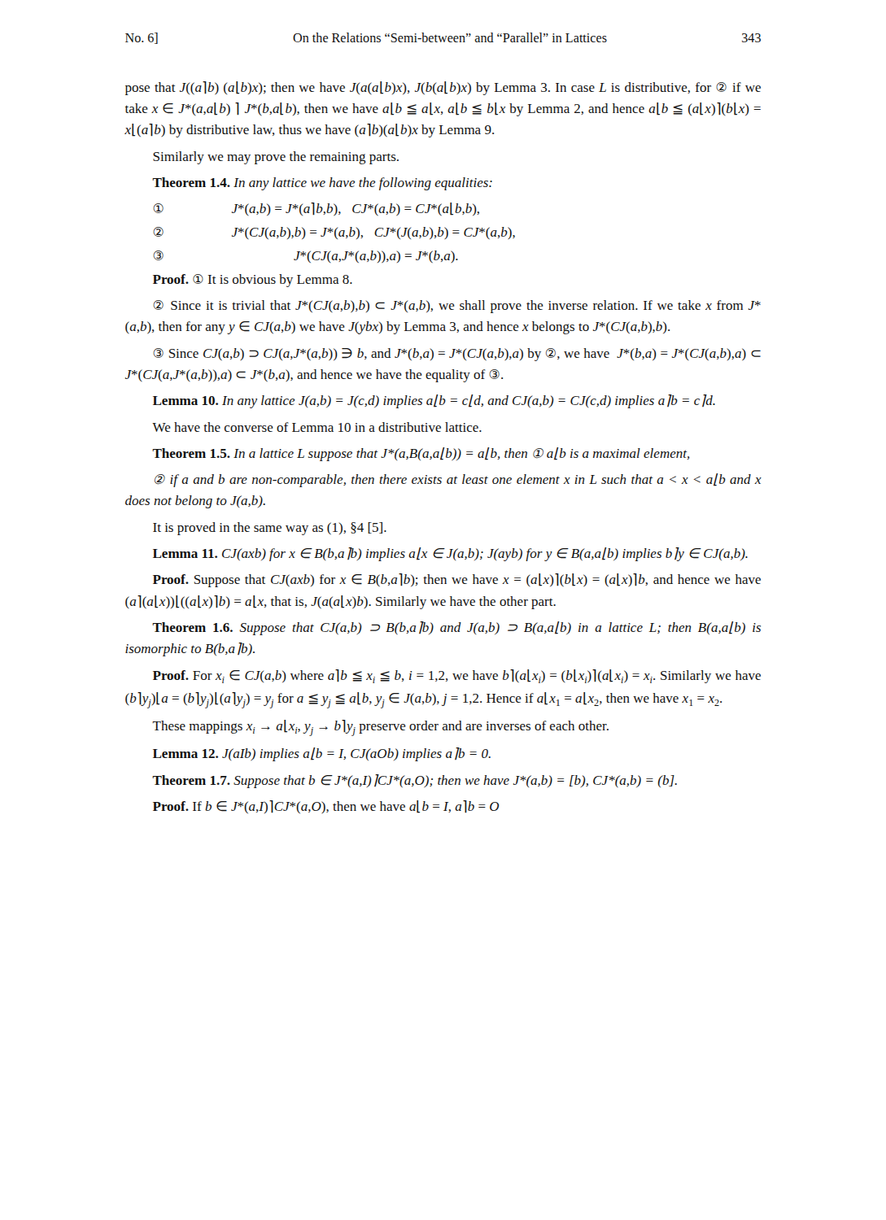No. 6] On the Relations “Semi-between” and “Parallel” in Lattices 343
pose that J((a⌉b) (a⌊b)x); then we have J(a(a⌊b)x), J(b(a⌊b)x) by Lemma 3. In case L is distributive, for ② if we take x ∈ J*(a,a⌊b) ⌉ J*(b,a⌊b), then we have a⌊b ≦ a⌊x, a⌊b ≦ b⌊x by Lemma 2, and hence a⌊b ≦ (a⌊x)⌉(b⌊x) = x⌊(a⌉b) by distributive law, thus we have (a⌉b)(a⌊b)x by Lemma 9.
Similarly we may prove the remaining parts.
Theorem 1.4. In any lattice we have the following equalities:
① J*(a,b) = J*(a⌉b,b), CJ*(a,b) = CJ*(a⌊b,b),
② J*(CJ(a,b),b) = J*(a,b), CJ*(J(a,b),b) = CJ*(a,b),
③ J*(CJ(a,J*(a,b)),a) = J*(b,a).
Proof. ① It is obvious by Lemma 8.
② Since it is trivial that J*(CJ(a,b),b) ⊂ J*(a,b), we shall prove the inverse relation. If we take x from J*(a,b), then for any y ∈ CJ(a,b) we have J(ybx) by Lemma 3, and hence x belongs to J*(CJ(a,b),b).
③ Since CJ(a,b) ⊃ CJ(a,J*(a,b)) ∋ b, and J*(b,a) = J*(CJ(a,b),a) by ②, we have J*(b,a) = J*(CJ(a,b),a) ⊂ J*(CJ(a,J*(a,b)),a) ⊂ J*(b,a), and hence we have the equality of ③.
Lemma 10. In any lattice J(a,b) = J(c,d) implies a⌊b = c⌊d, and CJ(a,b) = CJ(c,d) implies a⌉b = c⌉d.
We have the converse of Lemma 10 in a distributive lattice.
Theorem 1.5. In a lattice L suppose that J*(a,B(a,a⌊b)) = a⌊b, then ① a⌊b is a maximal element,
② if a and b are non-comparable, then there exists at least one element x in L such that a < x < a⌊b and x does not belong to J(a,b).
It is proved in the same way as (1), §4 [5].
Lemma 11. CJ(axb) for x ∈ B(b,a⌉b) implies a⌊x ∈ J(a,b); J(ayb) for y ∈ B(a,a⌊b) implies b⌉y ∈ CJ(a,b).
Proof. Suppose that CJ(axb) for x ∈ B(b,a⌉b); then we have x = (a⌊x)⌉(b⌊x) = (a⌊x)⌉b, and hence we have (a⌉(a⌊x))⌊((a⌊x)⌉b) = a⌊x, that is, J(a(a⌊x)b). Similarly we have the other part.
Theorem 1.6. Suppose that CJ(a,b) ⊃ B(b,a⌉b) and J(a,b) ⊃ B(a,a⌊b) in a lattice L; then B(a,a⌊b) is isomorphic to B(b,a⌉b).
Proof. For xi ∈ CJ(a,b) where a⌉b ≦ xi ≦ b, i = 1,2, we have b⌉(a⌊xi) = (b⌊xi)⌉(a⌊xi) = xi. Similarly we have (b⌉yj)⌊a = (b⌉yj)⌊(a⌉yj) = yj for a ≦ yj ≦ a⌊b, yj ∈ J(a,b), j = 1,2. Hence if a⌊x1 = a⌊x2, then we have x1 = x2.
These mappings xi → a⌊xi, yj → b⌉yj preserve order and are inverses of each other.
Lemma 12. J(aIb) implies a⌊b = I, CJ(aOb) implies a⌉b = 0.
Theorem 1.7. Suppose that b ∈ J*(a,I)⌉CJ*(a,O); then we have J*(a,b) = [b), CJ*(a,b) = (b].
Proof. If b ∈ J*(a,I)⌉CJ*(a,O), then we have a⌊b = I, a⌉b = O